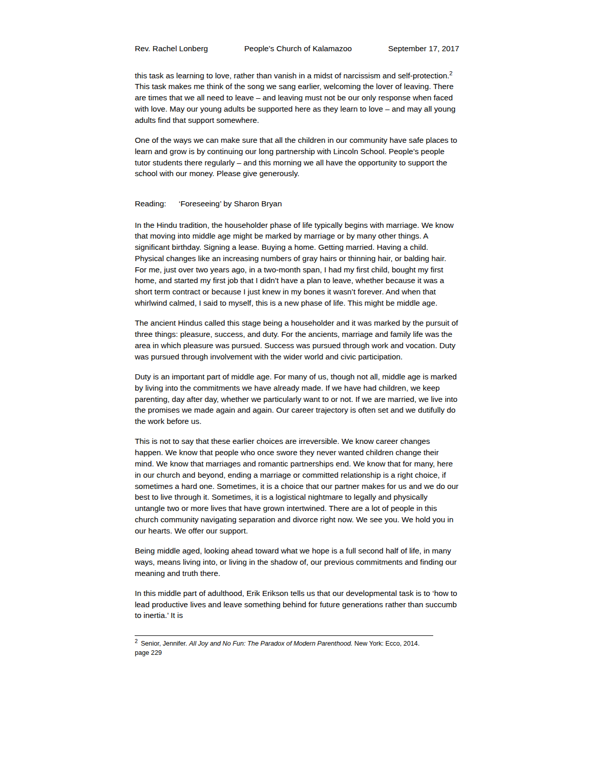Rev. Rachel Lonberg People’s Church of Kalamazoo September 17, 2017
this task as learning to love, rather than vanish in a midst of narcissism and self-protection.2 This task makes me think of the song we sang earlier, welcoming the lover of leaving. There are times that we all need to leave – and leaving must not be our only response when faced with love. May our young adults be supported here as they learn to love – and may all young adults find that support somewhere.
One of the ways we can make sure that all the children in our community have safe places to learn and grow is by continuing our long partnership with Lincoln School. People’s people tutor students there regularly – and this morning we all have the opportunity to support the school with our money. Please give generously.
Reading:‘Foreseeing’ by Sharon Bryan
In the Hindu tradition, the householder phase of life typically begins with marriage. We know that moving into middle age might be marked by marriage or by many other things. A significant birthday. Signing a lease. Buying a home. Getting married. Having a child. Physical changes like an increasing numbers of gray hairs or thinning hair, or balding hair. For me, just over two years ago, in a two-month span, I had my first child, bought my first home, and started my first job that I didn’t have a plan to leave, whether because it was a short term contract or because I just knew in my bones it wasn’t forever. And when that whirlwind calmed, I said to myself, this is a new phase of life. This might be middle age.
The ancient Hindus called this stage being a householder and it was marked by the pursuit of three things: pleasure, success, and duty. For the ancients, marriage and family life was the area in which pleasure was pursued. Success was pursued through work and vocation. Duty was pursued through involvement with the wider world and civic participation.
Duty is an important part of middle age. For many of us, though not all, middle age is marked by living into the commitments we have already made. If we have had children, we keep parenting, day after day, whether we particularly want to or not. If we are married, we live into the promises we made again and again. Our career trajectory is often set and we dutifully do the work before us.
This is not to say that these earlier choices are irreversible. We know career changes happen. We know that people who once swore they never wanted children change their mind. We know that marriages and romantic partnerships end. We know that for many, here in our church and beyond, ending a marriage or committed relationship is a right choice, if sometimes a hard one. Sometimes, it is a choice that our partner makes for us and we do our best to live through it. Sometimes, it is a logistical nightmare to legally and physically untangle two or more lives that have grown intertwined. There are a lot of people in this church community navigating separation and divorce right now. We see you. We hold you in our hearts. We offer our support.
Being middle aged, looking ahead toward what we hope is a full second half of life, in many ways, means living into, or living in the shadow of, our previous commitments and finding our meaning and truth there.
In this middle part of adulthood, Erik Erikson tells us that our developmental task is to ‘how to lead productive lives and leave something behind for future generations rather than succumb to inertia.’ It is
2 Senior, Jennifer. All Joy and No Fun: The Paradox of Modern Parenthood. New York: Ecco, 2014. page 229